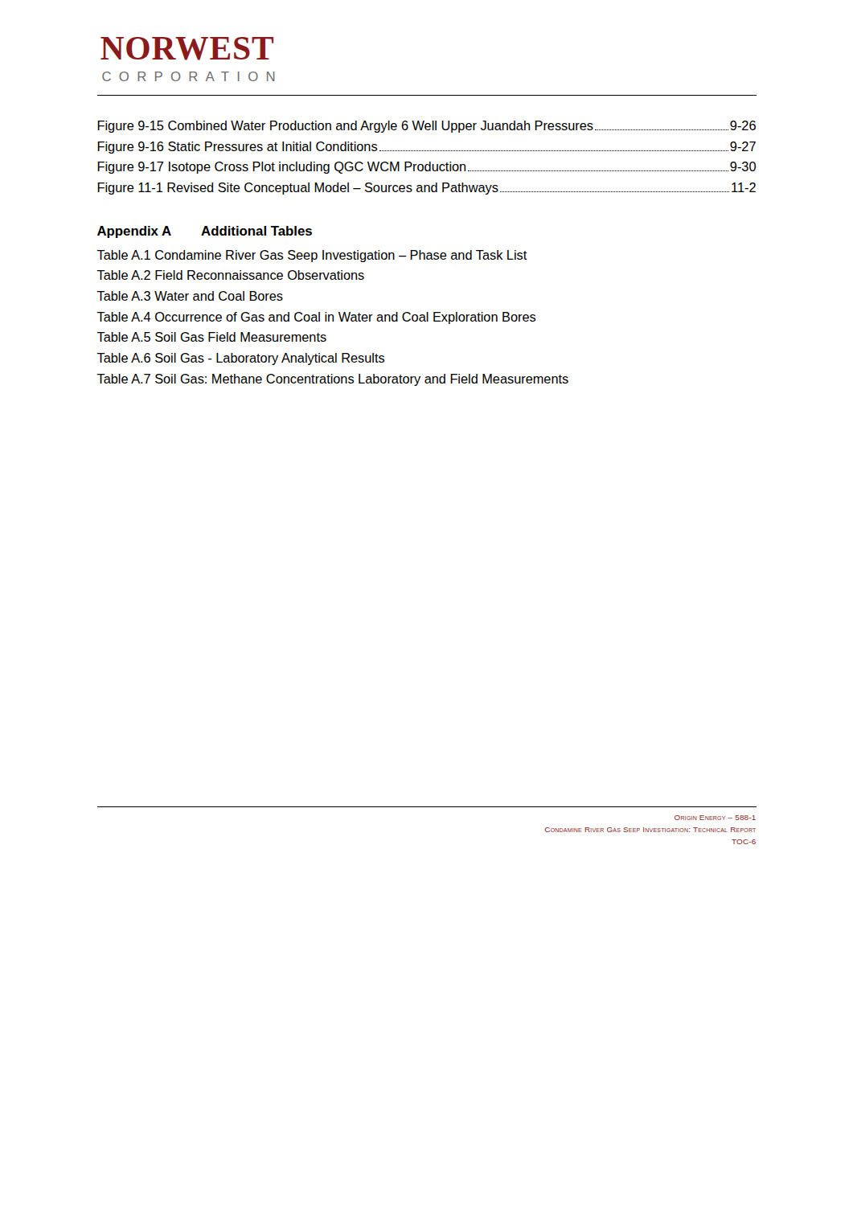NORWEST CORPORATION
Figure 9-15 Combined Water Production and Argyle 6 Well Upper Juandah Pressures 9-26
Figure 9-16 Static Pressures at Initial Conditions 9-27
Figure 9-17 Isotope Cross Plot including QGC WCM Production 9-30
Figure 11-1 Revised Site Conceptual Model – Sources and Pathways 11-2
Appendix AAdditional Tables
Table A.1 Condamine River Gas Seep Investigation – Phase and Task List
Table A.2 Field Reconnaissance Observations
Table A.3 Water and Coal Bores
Table A.4 Occurrence of Gas and Coal in Water and Coal Exploration Bores
Table A.5 Soil Gas Field Measurements
Table A.6 Soil Gas - Laboratory Analytical Results
Table A.7 Soil Gas: Methane Concentrations Laboratory and Field Measurements
Origin Energy – 588-1
Condamine River Gas Seep Investigation: Technical Report
TOC-6